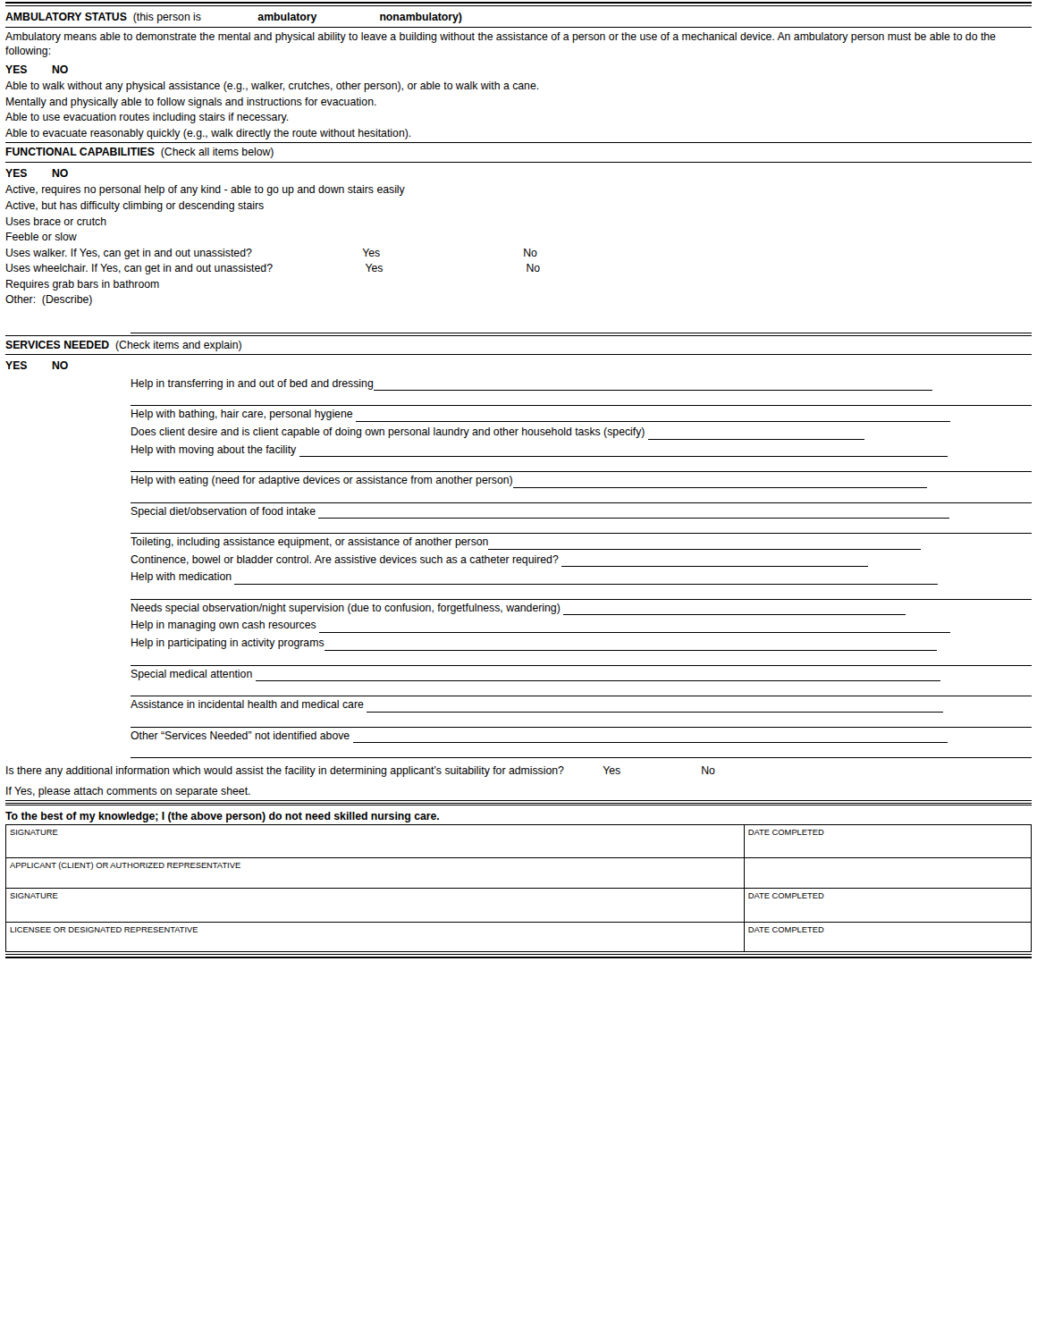AMBULATORY STATUS (this person is ambulatory nonambulatory)
Ambulatory means able to demonstrate the mental and physical ability to leave a building without the assistance of a person or the use of a mechanical device. An ambulatory person must be able to do the following:
YES NO
Able to walk without any physical assistance (e.g., walker, crutches, other person), or able to walk with a cane.
Mentally and physically able to follow signals and instructions for evacuation.
Able to use evacuation routes including stairs if necessary.
Able to evacuate reasonably quickly (e.g., walk directly the route without hesitation).
FUNCTIONAL CAPABILITIES (Check all items below)
YES NO
Active, requires no personal help of any kind - able to go up and down stairs easily
Active, but has difficulty climbing or descending stairs
Uses brace or crutch
Feeble or slow
Uses walker. If Yes, can get in and out unassisted? Yes No
Uses wheelchair. If Yes, can get in and out unassisted? Yes No
Requires grab bars in bathroom
Other: (Describe)
SERVICES NEEDED (Check items and explain)
YES NO
Help in transferring in and out of bed and dressing
Help with bathing, hair care, personal hygiene
Does client desire and is client capable of doing own personal laundry and other household tasks (specify)
Help with moving about the facility
Help with eating (need for adaptive devices or assistance from another person)
Special diet/observation of food intake
Toileting, including assistance equipment, or assistance of another person
Continence, bowel or bladder control. Are assistive devices such as a catheter required?
Help with medication
Needs special observation/night supervision (due to confusion, forgetfulness, wandering)
Help in managing own cash resources
Help in participating in activity programs
Special medical attention
Assistance in incidental health and medical care
Other “Services Needed” not identified above
Is there any additional information which would assist the facility in determining applicant’s suitability for admission? Yes No
If Yes, please attach comments on separate sheet.
To the best of my knowledge; I (the above person) do not need skilled nursing care.
| SIGNATURE | DATE COMPLETED |
| APPLICANT (CLIENT) OR AUTHORIZED REPRESENTATIVE | |
| SIGNATURE | DATE COMPLETED |
| LICENSEE OR DESIGNATED REPRESENTATIVE | DATE COMPLETED |